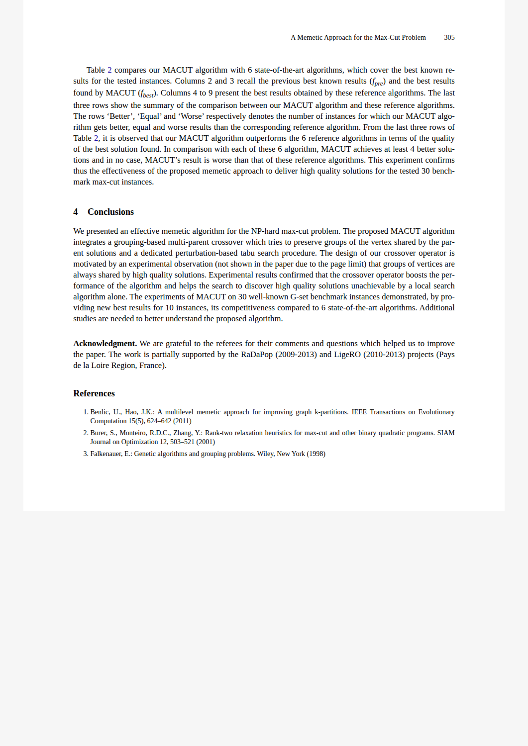A Memetic Approach for the Max-Cut Problem 305
Table 2 compares our MACUT algorithm with 6 state-of-the-art algorithms, which cover the best known results for the tested instances. Columns 2 and 3 recall the previous best known results (fpre) and the best results found by MACUT (fbest). Columns 4 to 9 present the best results obtained by these reference algorithms. The last three rows show the summary of the comparison between our MACUT algorithm and these reference algorithms. The rows ‘Better’, ‘Equal’ and ‘Worse’ respectively denotes the number of instances for which our MACUT algorithm gets better, equal and worse results than the corresponding reference algorithm. From the last three rows of Table 2, it is observed that our MACUT algorithm outperforms the 6 reference algorithms in terms of the quality of the best solution found. In comparison with each of these 6 algorithm, MACUT achieves at least 4 better solutions and in no case, MACUT’s result is worse than that of these reference algorithms. This experiment confirms thus the effectiveness of the proposed memetic approach to deliver high quality solutions for the tested 30 benchmark max-cut instances.
4 Conclusions
We presented an effective memetic algorithm for the NP-hard max-cut problem. The proposed MACUT algorithm integrates a grouping-based multi-parent crossover which tries to preserve groups of the vertex shared by the parent solutions and a dedicated perturbation-based tabu search procedure. The design of our crossover operator is motivated by an experimental observation (not shown in the paper due to the page limit) that groups of vertices are always shared by high quality solutions. Experimental results confirmed that the crossover operator boosts the performance of the algorithm and helps the search to discover high quality solutions unachievable by a local search algorithm alone. The experiments of MACUT on 30 well-known G-set benchmark instances demonstrated, by providing new best results for 10 instances, its competitiveness compared to 6 state-of-the-art algorithms. Additional studies are needed to better understand the proposed algorithm.
Acknowledgment. We are grateful to the referees for their comments and questions which helped us to improve the paper. The work is partially supported by the RaDaPop (2009-2013) and LigeRO (2010-2013) projects (Pays de la Loire Region, France).
References
Benlic, U., Hao, J.K.: A multilevel memetic approach for improving graph k-partitions. IEEE Transactions on Evolutionary Computation 15(5), 624–642 (2011)
Burer, S., Monteiro, R.D.C., Zhang, Y.: Rank-two relaxation heuristics for max-cut and other binary quadratic programs. SIAM Journal on Optimization 12, 503–521 (2001)
Falkenauer, E.: Genetic algorithms and grouping problems. Wiley, New York (1998)